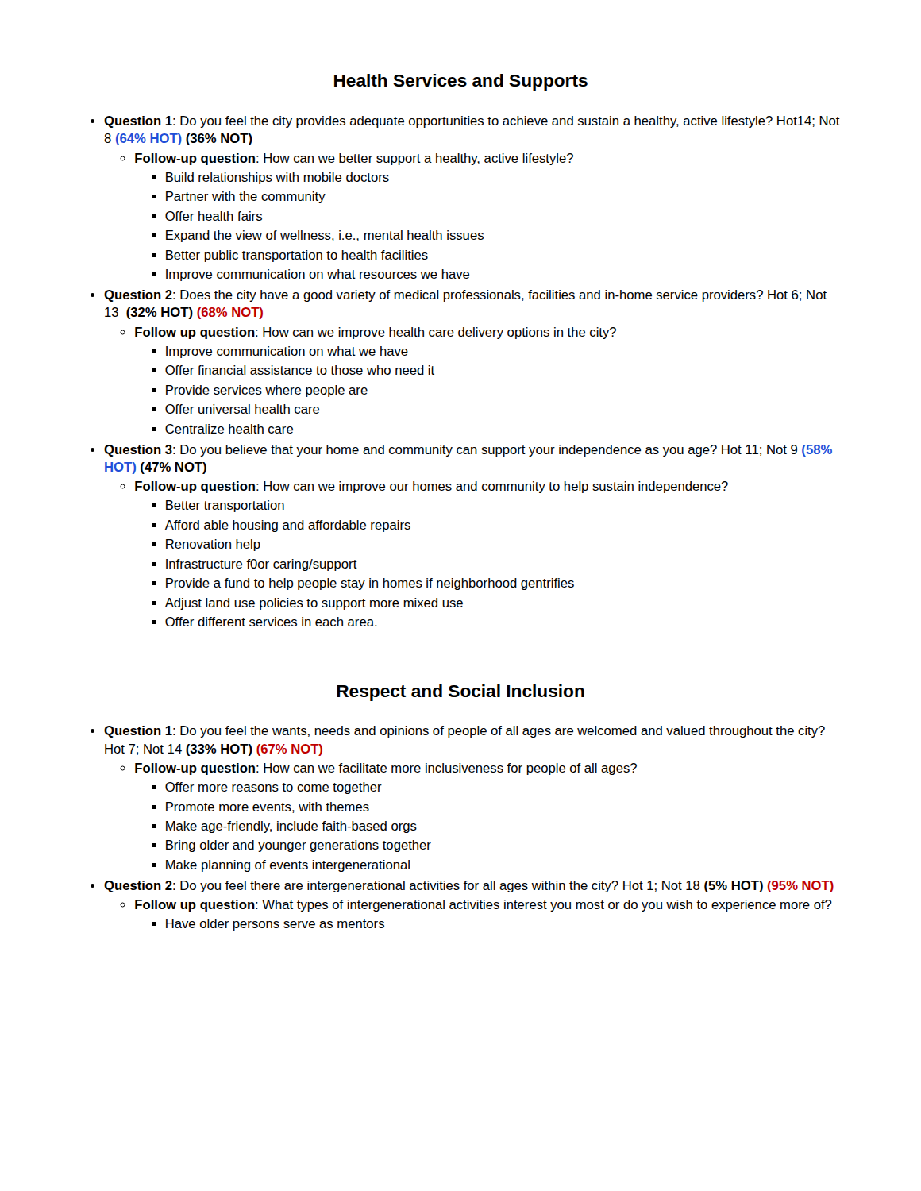Health Services and Supports
Question 1: Do you feel the city provides adequate opportunities to achieve and sustain a healthy, active lifestyle? Hot14; Not 8 (64% HOT) (36% NOT)
Follow-up question: How can we better support a healthy, active lifestyle?
Build relationships with mobile doctors
Partner with the community
Offer health fairs
Expand the view of wellness, i.e., mental health issues
Better public transportation to health facilities
Improve communication on what resources we have
Question 2: Does the city have a good variety of medical professionals, facilities and in-home service providers? Hot 6; Not 13 (32% HOT) (68% NOT)
Follow up question: How can we improve health care delivery options in the city?
Improve communication on what we have
Offer financial assistance to those who need it
Provide services where people are
Offer universal health care
Centralize health care
Question 3: Do you believe that your home and community can support your independence as you age? Hot 11; Not 9 (58% HOT) (47% NOT)
Follow-up question: How can we improve our homes and community to help sustain independence?
Better transportation
Afford able housing and affordable repairs
Renovation help
Infrastructure f0or caring/support
Provide a fund to help people stay in homes if neighborhood gentrifies
Adjust land use policies to support more mixed use
Offer different services in each area.
Respect and Social Inclusion
Question 1: Do you feel the wants, needs and opinions of people of all ages are welcomed and valued throughout the city? Hot 7; Not 14 (33% HOT) (67% NOT)
Follow-up question: How can we facilitate more inclusiveness for people of all ages?
Offer more reasons to come together
Promote more events, with themes
Make age-friendly, include faith-based orgs
Bring older and younger generations together
Make planning of events intergenerational
Question 2: Do you feel there are intergenerational activities for all ages within the city? Hot 1; Not 18 (5% HOT) (95% NOT)
Follow up question: What types of intergenerational activities interest you most or do you wish to experience more of?
Have older persons serve as mentors